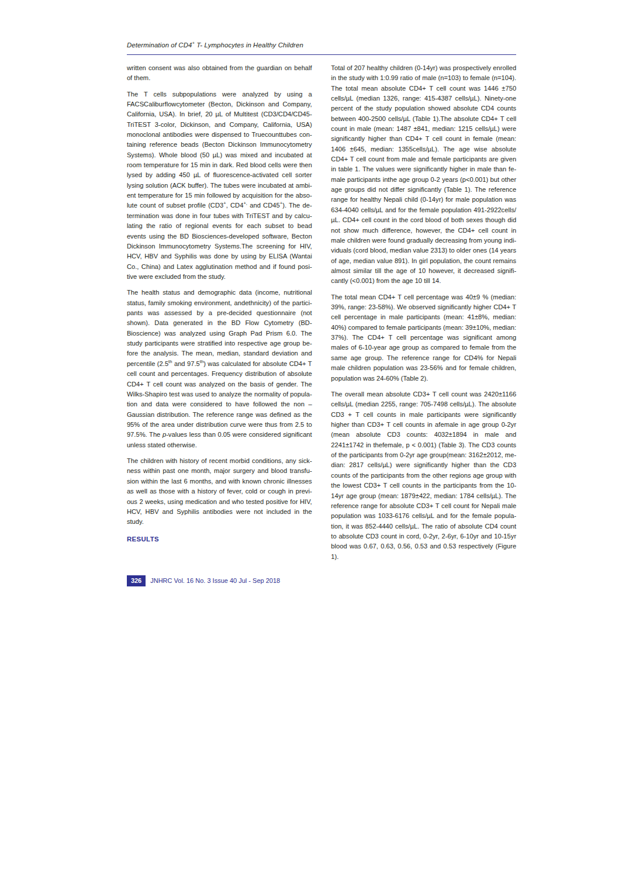Determination of CD4+ T- Lymphocytes in Healthy Children
written consent was also obtained from the guardian on behalf of them.
The T cells subpopulations were analyzed by using a FACSCaliburflowcytometer (Becton, Dickinson and Company, California, USA). In brief, 20 µL of Multitest (CD3/CD4/CD45-TriTEST 3-color, Dickinson, and Company, California, USA) monoclonal antibodies were dispensed to Truecounttubes containing reference beads (Becton Dickinson Immunocytometry Systems). Whole blood (50 µL) was mixed and incubated at room temperature for 15 min in dark. Red blood cells were then lysed by adding 450 µL of fluorescence-activated cell sorter lysing solution (ACK buffer). The tubes were incubated at ambient temperature for 15 min followed by acquisition for the absolute count of subset profile (CD3+, CD4+, and CD45+). The determination was done in four tubes with TriTEST and by calculating the ratio of regional events for each subset to bead events using the BD Biosciences-developed software, Becton Dickinson Immunocytometry Systems.The screening for HIV, HCV, HBV and Syphilis was done by using by ELISA (Wantai Co., China) and Latex agglutination method and if found positive were excluded from the study.
The health status and demographic data (income, nutritional status, family smoking environment, andethnicity) of the participants was assessed by a pre-decided questionnaire (not shown). Data generated in the BD Flow Cytometry (BD-Bioscience) was analyzed using Graph Pad Prism 6.0. The study participants were stratified into respective age group before the analysis. The mean, median, standard deviation and percentile (2.5th and 97.5th) was calculated for absolute CD4+ T cell count and percentages. Frequency distribution of absolute CD4+ T cell count was analyzed on the basis of gender. The Wilks-Shapiro test was used to analyze the normality of population and data were considered to have followed the non –Gaussian distribution. The reference range was defined as the 95% of the area under distribution curve were thus from 2.5 to 97.5%. The p-values less than 0.05 were considered significant unless stated otherwise.
The children with history of recent morbid conditions, any sickness within past one month, major surgery and blood transfusion within the last 6 months, and with known chronic illnesses as well as those with a history of fever, cold or cough in previous 2 weeks, using medication and who tested positive for HIV, HCV, HBV and Syphilis antibodies were not included in the study.
RESULTS
Total of 207 healthy children (0-14yr) was prospectively enrolled in the study with 1:0.99 ratio of male (n=103) to female (n=104). The total mean absolute CD4+ T cell count was 1446 ±750 cells/µL (median 1326, range: 415-4387 cells/µL). Ninety-one percent of the study population showed absolute CD4 counts between 400-2500 cells/µL (Table 1).The absolute CD4+ T cell count in male (mean: 1487 ±841, median: 1215 cells/µL) were significantly higher than CD4+ T cell count in female (mean: 1406 ±645, median: 1355cells/µL). The age wise absolute CD4+ T cell count from male and female participants are given in table 1. The values were significantly higher in male than female participants inthe age group 0-2 years (p<0.001) but other age groups did not differ significantly (Table 1). The reference range for healthy Nepali child (0-14yr) for male population was 634-4040 cells/µL and for the female population 491-2922cells/µL. CD4+ cell count in the cord blood of both sexes though did not show much difference, however, the CD4+ cell count in male children were found gradually decreasing from young individuals (cord blood, median value 2313) to older ones (14 years of age, median value 891). In girl population, the count remains almost similar till the age of 10 however, it decreased significantly (<0.001) from the age 10 till 14.
The total mean CD4+ T cell percentage was 40±9 % (median: 39%, range: 23-58%). We observed significantly higher CD4+ T cell percentage in male participants (mean: 41±8%, median: 40%) compared to female participants (mean: 39±10%, median: 37%). The CD4+ T cell percentage was significant among males of 6-10-year age group as compared to female from the same age group. The reference range for CD4% for Nepali male children population was 23-56% and for female children, population was 24-60% (Table 2).
The overall mean absolute CD3+ T cell count was 2420±1166 cells/µL (median 2255, range: 705-7498 cells/µL). The absolute CD3 + T cell counts in male participants were significantly higher than CD3+ T cell counts in afemale in age group 0-2yr (mean absolute CD3 counts: 4032±1894 in male and 2241±1742 in thefemale, p < 0.001) (Table 3). The CD3 counts of the participants from 0-2yr age group(mean: 3162±2012, median: 2817 cells/µL) were significantly higher than the CD3 counts of the participants from the other regions age group with the lowest CD3+ T cell counts in the participants from the 10-14yr age group (mean: 1879±422, median: 1784 cells/µL). The reference range for absolute CD3+ T cell count for Nepali male population was 1033-6176 cells/µL and for the female population, it was 852-4440 cells/µL. The ratio of absolute CD4 count to absolute CD3 count in cord, 0-2yr, 2-6yr, 6-10yr and 10-15yr blood was 0.67, 0.63, 0.56, 0.53 and 0.53 respectively (Figure 1).
326
JNHRC Vol. 16 No. 3 Issue 40 Jul - Sep 2018